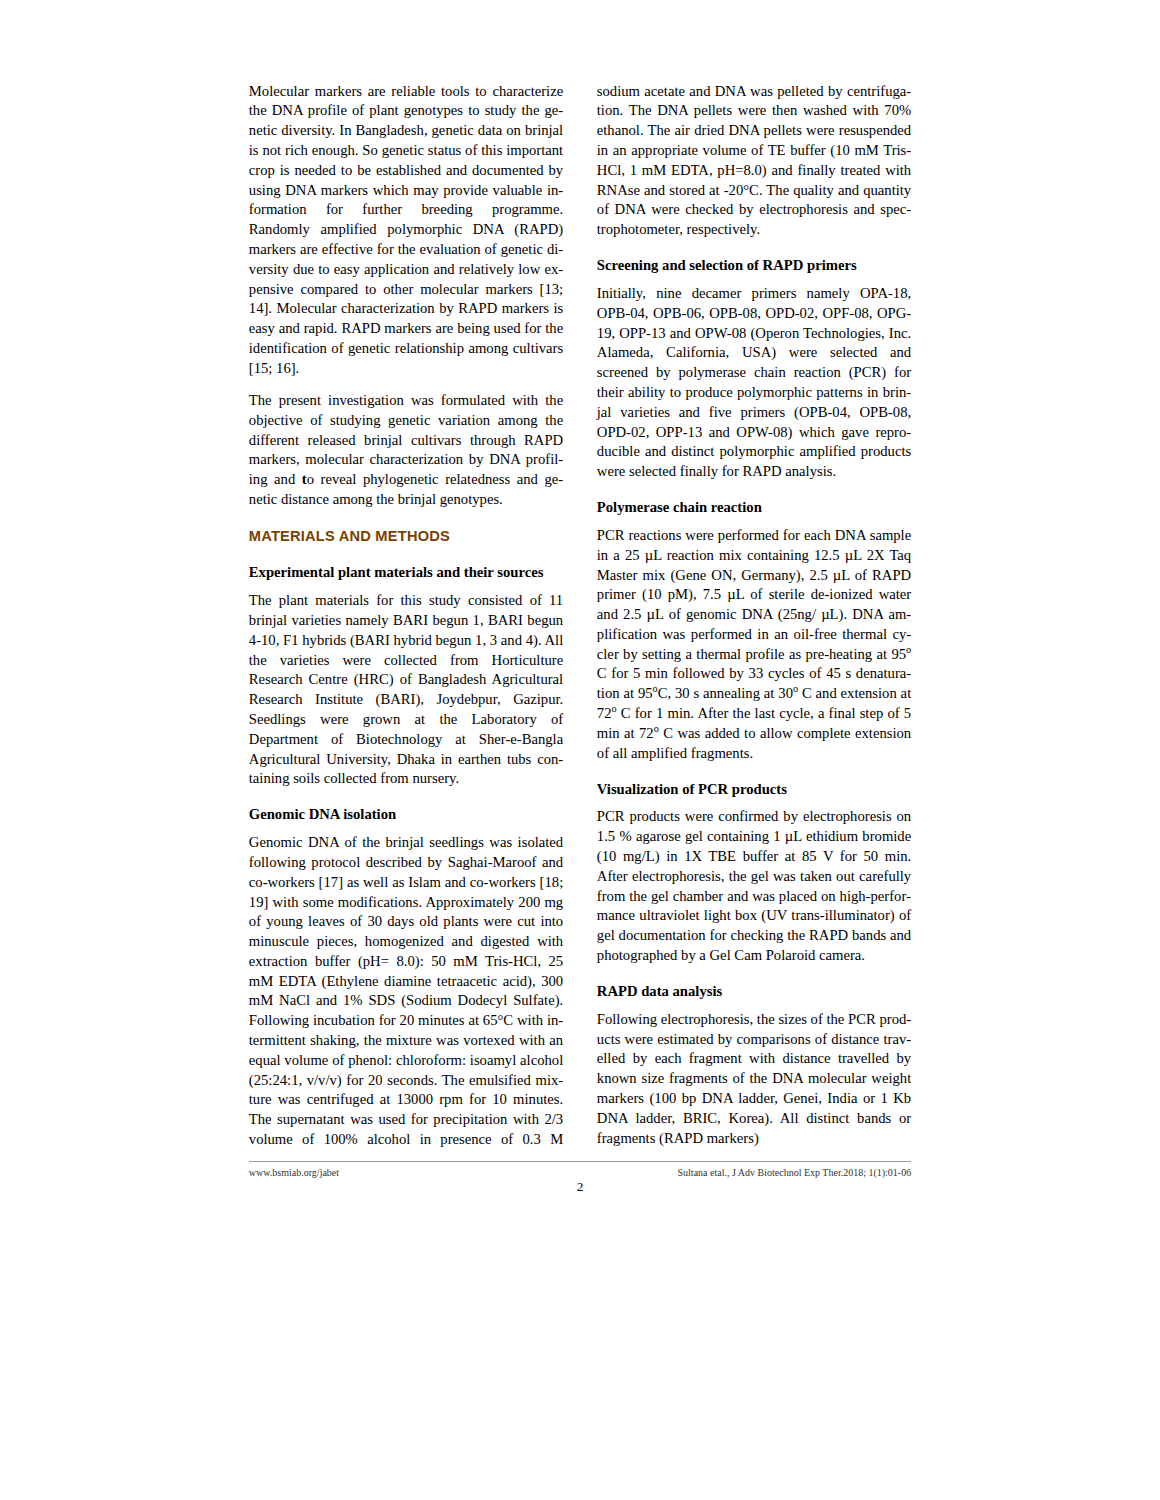Molecular markers are reliable tools to characterize the DNA profile of plant genotypes to study the genetic diversity. In Bangladesh, genetic data on brinjal is not rich enough. So genetic status of this important crop is needed to be established and documented by using DNA markers which may provide valuable information for further breeding programme. Randomly amplified polymorphic DNA (RAPD) markers are effective for the evaluation of genetic diversity due to easy application and relatively low expensive compared to other molecular markers [13; 14]. Molecular characterization by RAPD markers is easy and rapid. RAPD markers are being used for the identification of genetic relationship among cultivars [15; 16].
The present investigation was formulated with the objective of studying genetic variation among the different released brinjal cultivars through RAPD markers, molecular characterization by DNA profiling and to reveal phylogenetic relatedness and genetic distance among the brinjal genotypes.
Materials and Methods
Experimental plant materials and their sources
The plant materials for this study consisted of 11 brinjal varieties namely BARI begun 1, BARI begun 4-10, F1 hybrids (BARI hybrid begun 1, 3 and 4). All the varieties were collected from Horticulture Research Centre (HRC) of Bangladesh Agricultural Research Institute (BARI), Joydebpur, Gazipur. Seedlings were grown at the Laboratory of Department of Biotechnology at Sher-e-Bangla Agricultural University, Dhaka in earthen tubs containing soils collected from nursery.
Genomic DNA isolation
Genomic DNA of the brinjal seedlings was isolated following protocol described by Saghai-Maroof and co-workers [17] as well as Islam and co-workers [18; 19] with some modifications. Approximately 200 mg of young leaves of 30 days old plants were cut into minuscule pieces, homogenized and digested with extraction buffer (pH= 8.0): 50 mM Tris-HCl, 25 mM EDTA (Ethylene diamine tetraacetic acid), 300 mM NaCl and 1% SDS (Sodium Dodecyl Sulfate). Following incubation for 20 minutes at 65°C with intermittent shaking, the mixture was vortexed with an equal volume of phenol: chloroform: isoamyl alcohol (25:24:1, v/v/v) for 20 seconds. The emulsified mixture was centrifuged at 13000 rpm for 10 minutes. The supernatant was used for precipitation with 2/3 volume of 100% alcohol in presence of 0.3 M sodium acetate and DNA was pelleted by centrifugation. The DNA pellets were then washed with 70% ethanol. The air dried DNA pellets were resuspended in an appropriate volume of TE buffer (10 mM Tris-HCl, 1 mM EDTA, pH=8.0) and finally treated with RNAse and stored at -20°C. The quality and quantity of DNA were checked by electrophoresis and spectrophotometer, respectively.
Screening and selection of RAPD primers
Initially, nine decamer primers namely OPA-18, OPB-04, OPB-06, OPB-08, OPD-02, OPF-08, OPG-19, OPP-13 and OPW-08 (Operon Technologies, Inc. Alameda, California, USA) were selected and screened by polymerase chain reaction (PCR) for their ability to produce polymorphic patterns in brinjal varieties and five primers (OPB-04, OPB-08, OPD-02, OPP-13 and OPW-08) which gave reproducible and distinct polymorphic amplified products were selected finally for RAPD analysis.
Polymerase chain reaction
PCR reactions were performed for each DNA sample in a 25 µL reaction mix containing 12.5 µL 2X Taq Master mix (Gene ON, Germany), 2.5 µL of RAPD primer (10 pM), 7.5 µL of sterile de-ionized water and 2.5 µL of genomic DNA (25ng/ µL). DNA amplification was performed in an oil-free thermal cycler by setting a thermal profile as pre-heating at 95o C for 5 min followed by 33 cycles of 45 s denaturation at 95oC, 30 s annealing at 30o C and extension at 72o C for 1 min. After the last cycle, a final step of 5 min at 72o C was added to allow complete extension of all amplified fragments.
Visualization of PCR products
PCR products were confirmed by electrophoresis on 1.5 % agarose gel containing 1 µL ethidium bromide (10 mg/L) in 1X TBE buffer at 85 V for 50 min. After electrophoresis, the gel was taken out carefully from the gel chamber and was placed on high-performance ultraviolet light box (UV trans-illuminator) of gel documentation for checking the RAPD bands and photographed by a Gel Cam Polaroid camera.
RAPD data analysis
Following electrophoresis, the sizes of the PCR products were estimated by comparisons of distance travelled by each fragment with distance travelled by known size fragments of the DNA molecular weight markers (100 bp DNA ladder, Genei, India or 1 Kb DNA ladder, BRIC, Korea). All distinct bands or fragments (RAPD markers)
www.bsmiab.org/jabet
Sultana etal., J Adv Biotechnol Exp Ther.2018; 1(1):01-06
2